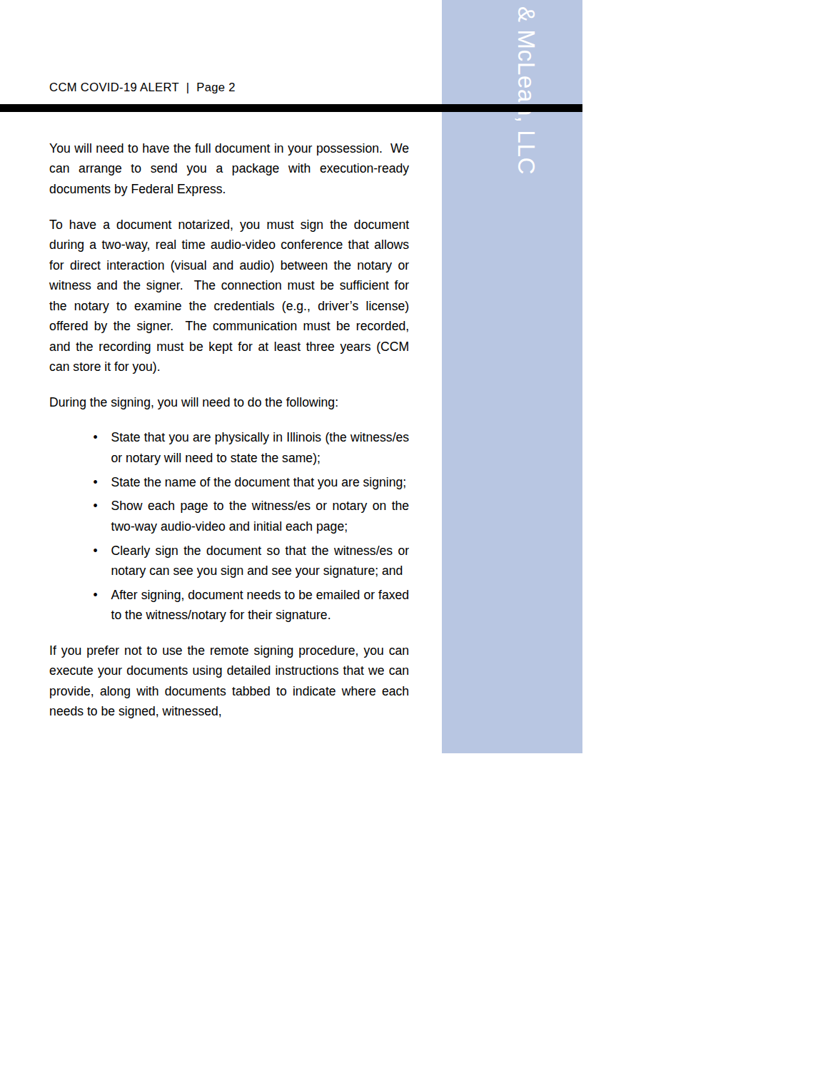Clingen Callow & McLean, LLC
CCM COVID-19 ALERT | Page 2
You will need to have the full document in your possession. We can arrange to send you a package with execution-ready documents by Federal Express.
To have a document notarized, you must sign the document during a two-way, real time audio-video conference that allows for direct interaction (visual and audio) between the notary or witness and the signer. The connection must be sufficient for the notary to examine the credentials (e.g., driver’s license) offered by the signer. The communication must be recorded, and the recording must be kept for at least three years (CCM can store it for you).
During the signing, you will need to do the following:
State that you are physically in Illinois (the witness/es or notary will need to state the same);
State the name of the document that you are signing;
Show each page to the witness/es or notary on the two-way audio-video and initial each page;
Clearly sign the document so that the witness/es or notary can see you sign and see your signature; and
After signing, document needs to be emailed or faxed to the witness/notary for their signature.
If you prefer not to use the remote signing procedure, you can execute your documents using detailed instructions that we can provide, along with documents tabbed to indicate where each needs to be signed, witnessed,